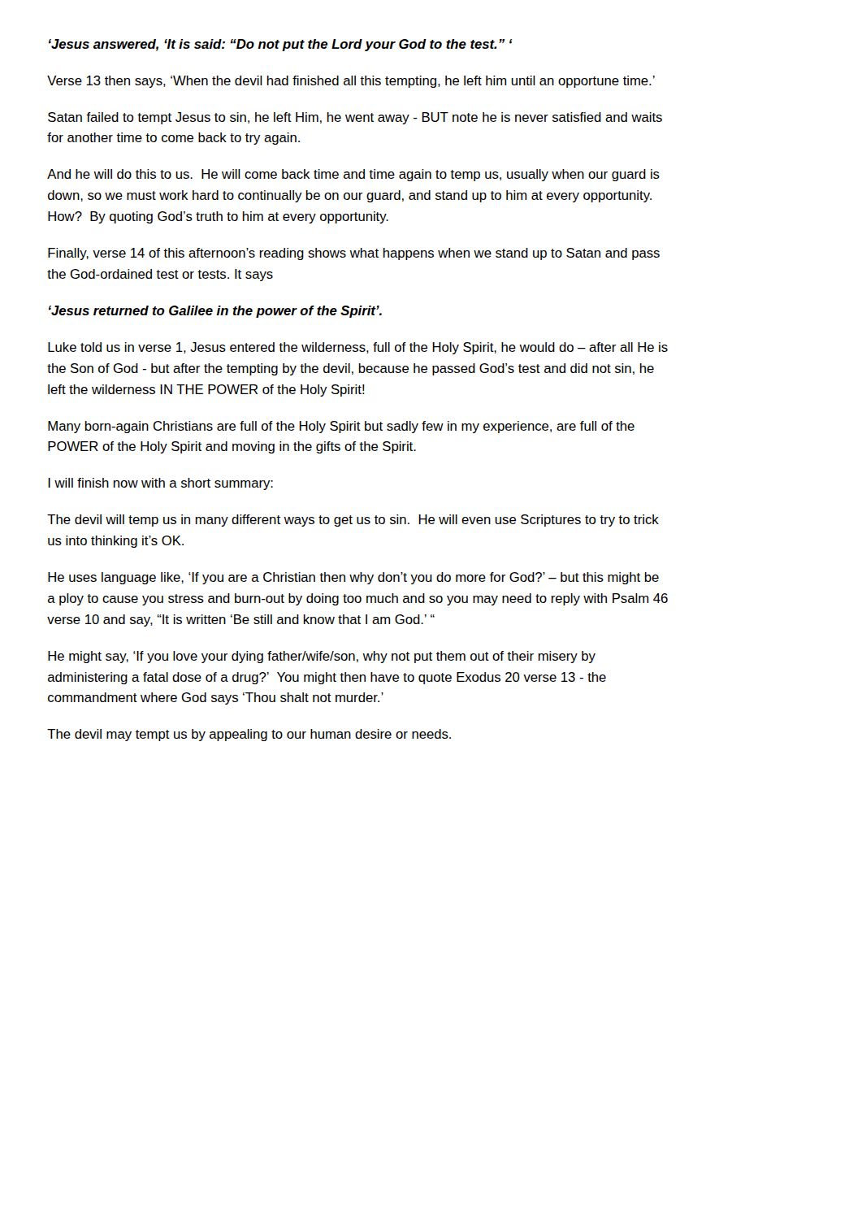‘Jesus answered, ‘It is said: “Do not put the Lord your God to the test.” ‘
Verse 13 then says, ‘When the devil had finished all this tempting, he left him until an opportune time.’
Satan failed to tempt Jesus to sin, he left Him, he went away - BUT note he is never satisfied and waits for another time to come back to try again.
And he will do this to us. He will come back time and time again to temp us, usually when our guard is down, so we must work hard to continually be on our guard, and stand up to him at every opportunity. How? By quoting God’s truth to him at every opportunity.
Finally, verse 14 of this afternoon’s reading shows what happens when we stand up to Satan and pass the God-ordained test or tests. It says
‘Jesus returned to Galilee in the power of the Spirit’.
Luke told us in verse 1, Jesus entered the wilderness, full of the Holy Spirit, he would do – after all He is the Son of God - but after the tempting by the devil, because he passed God’s test and did not sin, he left the wilderness IN THE POWER of the Holy Spirit!
Many born-again Christians are full of the Holy Spirit but sadly few in my experience, are full of the POWER of the Holy Spirit and moving in the gifts of the Spirit.
I will finish now with a short summary:
The devil will temp us in many different ways to get us to sin. He will even use Scriptures to try to trick us into thinking it’s OK.
He uses language like, ‘If you are a Christian then why don’t you do more for God?’ – but this might be a ploy to cause you stress and burn-out by doing too much and so you may need to reply with Psalm 46 verse 10 and say, “It is written ‘Be still and know that I am God.’ “
He might say, ‘If you love your dying father/wife/son, why not put them out of their misery by administering a fatal dose of a drug?’ You might then have to quote Exodus 20 verse 13 - the commandment where God says ‘Thou shalt not murder.’
The devil may tempt us by appealing to our human desire or needs.